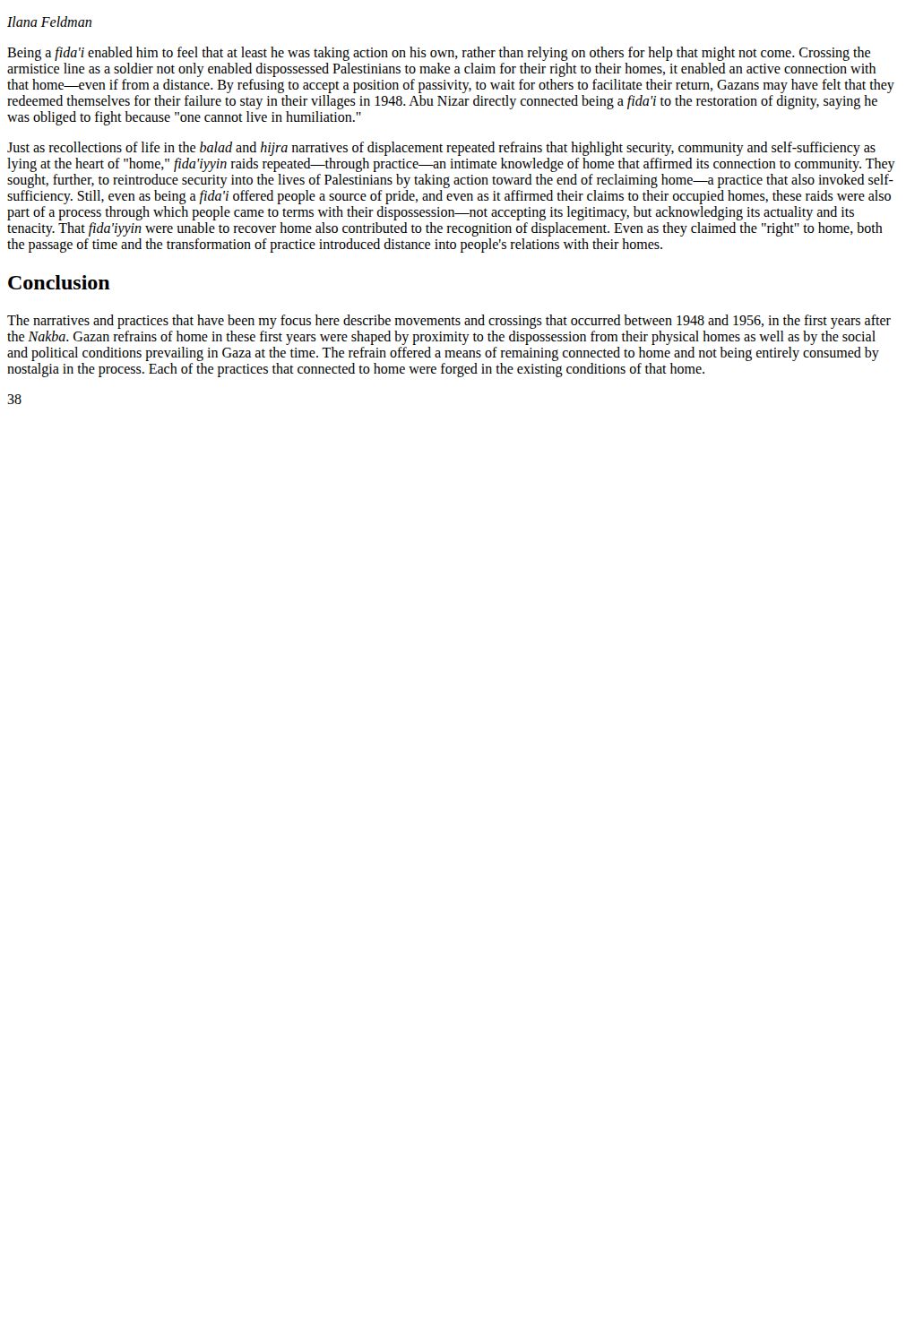Ilana Feldman
Being a fida'i enabled him to feel that at least he was taking action on his own, rather than relying on others for help that might not come. Crossing the armistice line as a soldier not only enabled dispossessed Palestinians to make a claim for their right to their homes, it enabled an active connection with that home—even if from a distance. By refusing to accept a position of passivity, to wait for others to facilitate their return, Gazans may have felt that they redeemed themselves for their failure to stay in their villages in 1948. Abu Nizar directly connected being a fida'i to the restoration of dignity, saying he was obliged to fight because "one cannot live in humiliation."
Just as recollections of life in the balad and hijra narratives of displacement repeated refrains that highlight security, community and self-sufficiency as lying at the heart of "home," fida'iyyin raids repeated—through practice—an intimate knowledge of home that affirmed its connection to community. They sought, further, to reintroduce security into the lives of Palestinians by taking action toward the end of reclaiming home—a practice that also invoked self-sufficiency. Still, even as being a fida'i offered people a source of pride, and even as it affirmed their claims to their occupied homes, these raids were also part of a process through which people came to terms with their dispossession—not accepting its legitimacy, but acknowledging its actuality and its tenacity. That fida'iyyin were unable to recover home also contributed to the recognition of displacement. Even as they claimed the "right" to home, both the passage of time and the transformation of practice introduced distance into people's relations with their homes.
Conclusion
The narratives and practices that have been my focus here describe movements and crossings that occurred between 1948 and 1956, in the first years after the Nakba. Gazan refrains of home in these first years were shaped by proximity to the dispossession from their physical homes as well as by the social and political conditions prevailing in Gaza at the time. The refrain offered a means of remaining connected to home and not being entirely consumed by nostalgia in the process. Each of the practices that connected to home were forged in the existing conditions of that home.
38